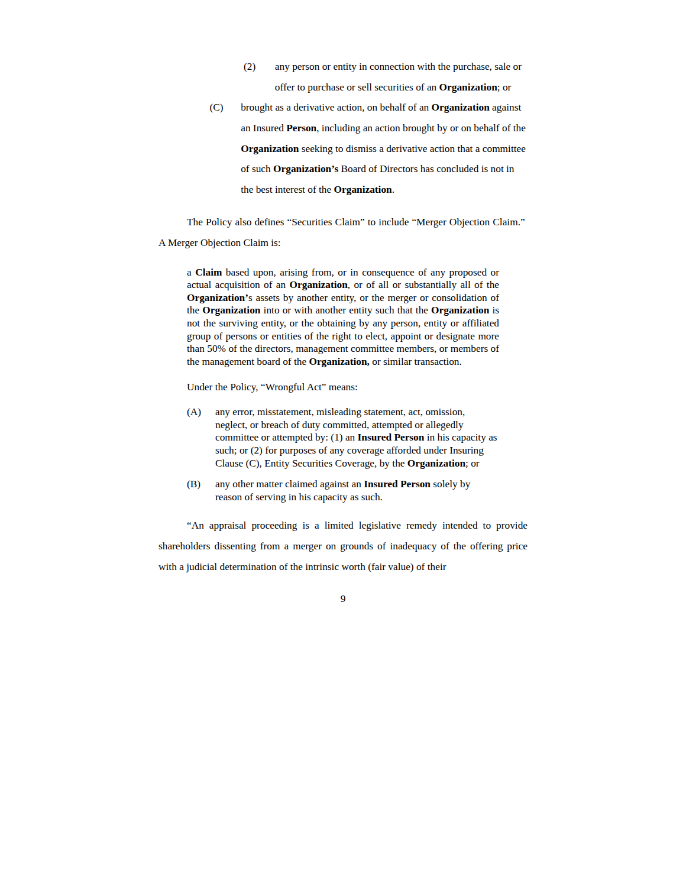(2) any person or entity in connection with the purchase, sale or offer to purchase or sell securities of an Organization; or
(C) brought as a derivative action, on behalf of an Organization against an Insured Person, including an action brought by or on behalf of the Organization seeking to dismiss a derivative action that a committee of such Organization’s Board of Directors has concluded is not in the best interest of the Organization.
The Policy also defines “Securities Claim” to include “Merger Objection Claim.” A Merger Objection Claim is:
a Claim based upon, arising from, or in consequence of any proposed or actual acquisition of an Organization, or of all or substantially all of the Organization’s assets by another entity, or the merger or consolidation of the Organization into or with another entity such that the Organization is not the surviving entity, or the obtaining by any person, entity or affiliated group of persons or entities of the right to elect, appoint or designate more than 50% of the directors, management committee members, or members of the management board of the Organization, or similar transaction.
Under the Policy, “Wrongful Act” means:
(A) any error, misstatement, misleading statement, act, omission, neglect, or breach of duty committed, attempted or allegedly committee or attempted by: (1) an Insured Person in his capacity as such; or (2) for purposes of any coverage afforded under Insuring Clause (C), Entity Securities Coverage, by the Organization; or
(B) any other matter claimed against an Insured Person solely by reason of serving in his capacity as such.
“An appraisal proceeding is a limited legislative remedy intended to provide shareholders dissenting from a merger on grounds of inadequacy of the offering price with a judicial determination of the intrinsic worth (fair value) of their
9